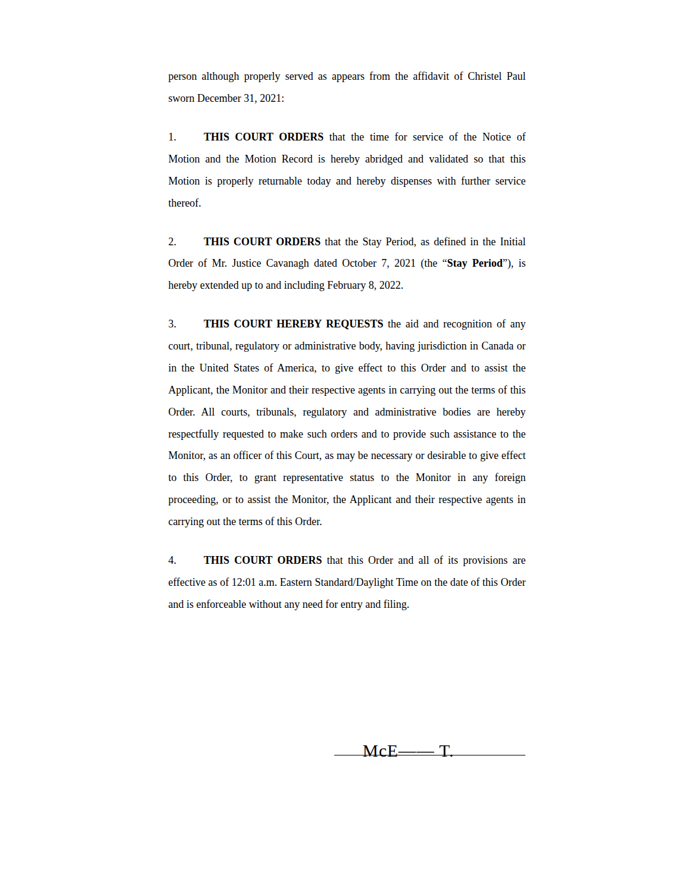person although properly served as appears from the affidavit of Christel Paul sworn December 31, 2021:
1. THIS COURT ORDERS that the time for service of the Notice of Motion and the Motion Record is hereby abridged and validated so that this Motion is properly returnable today and hereby dispenses with further service thereof.
2. THIS COURT ORDERS that the Stay Period, as defined in the Initial Order of Mr. Justice Cavanagh dated October 7, 2021 (the “Stay Period”), is hereby extended up to and including February 8, 2022.
3. THIS COURT HEREBY REQUESTS the aid and recognition of any court, tribunal, regulatory or administrative body, having jurisdiction in Canada or in the United States of America, to give effect to this Order and to assist the Applicant, the Monitor and their respective agents in carrying out the terms of this Order. All courts, tribunals, regulatory and administrative bodies are hereby respectfully requested to make such orders and to provide such assistance to the Monitor, as an officer of this Court, as may be necessary or desirable to give effect to this Order, to grant representative status to the Monitor in any foreign proceeding, or to assist the Monitor, the Applicant and their respective agents in carrying out the terms of this Order.
4. THIS COURT ORDERS that this Order and all of its provisions are effective as of 12:01 a.m. Eastern Standard/Daylight Time on the date of this Order and is enforceable without any need for entry and filing.
McE—— T.